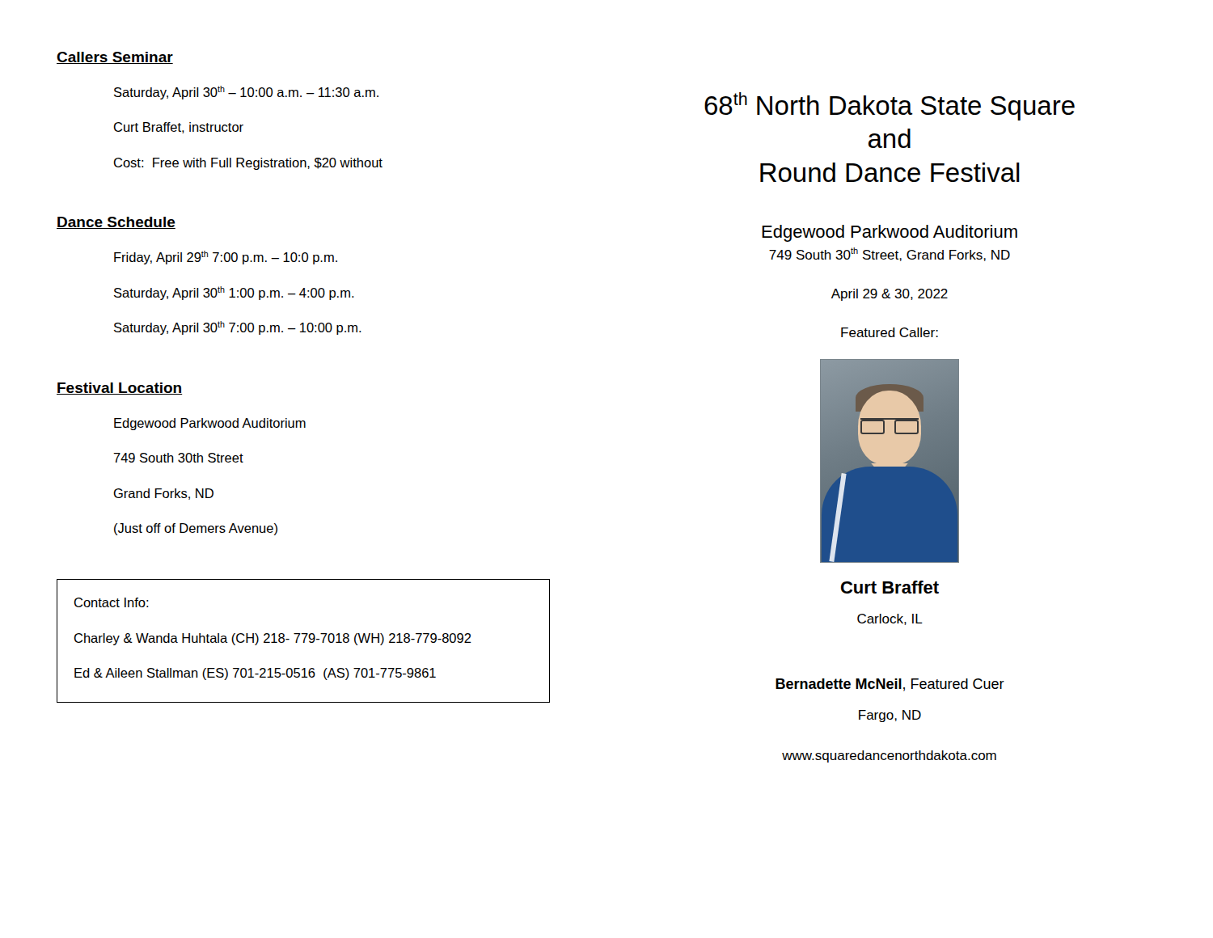Callers Seminar
Saturday, April 30th – 10:00 a.m. – 11:30 a.m.
Curt Braffet, instructor
Cost: Free with Full Registration, $20 without
Dance Schedule
Friday, April 29th 7:00 p.m. – 10:0 p.m.
Saturday, April 30th 1:00 p.m. – 4:00 p.m.
Saturday, April 30th 7:00 p.m. – 10:00 p.m.
Festival Location
Edgewood Parkwood Auditorium
749 South 30th Street
Grand Forks, ND
(Just off of Demers Avenue)
Contact Info:
Charley & Wanda Huhtala (CH) 218- 779-7018 (WH) 218-779-8092
Ed & Aileen Stallman (ES) 701-215-0516 (AS) 701-775-9861
68th North Dakota State Square
and
Round Dance Festival
Edgewood Parkwood Auditorium
749 South 30th Street, Grand Forks, ND
April 29 & 30, 2022
Featured Caller:
Curt Braffet
Carlock, IL
Bernadette McNeil, Featured Cuer
Fargo, ND
www.squaredancenorthdakota.com